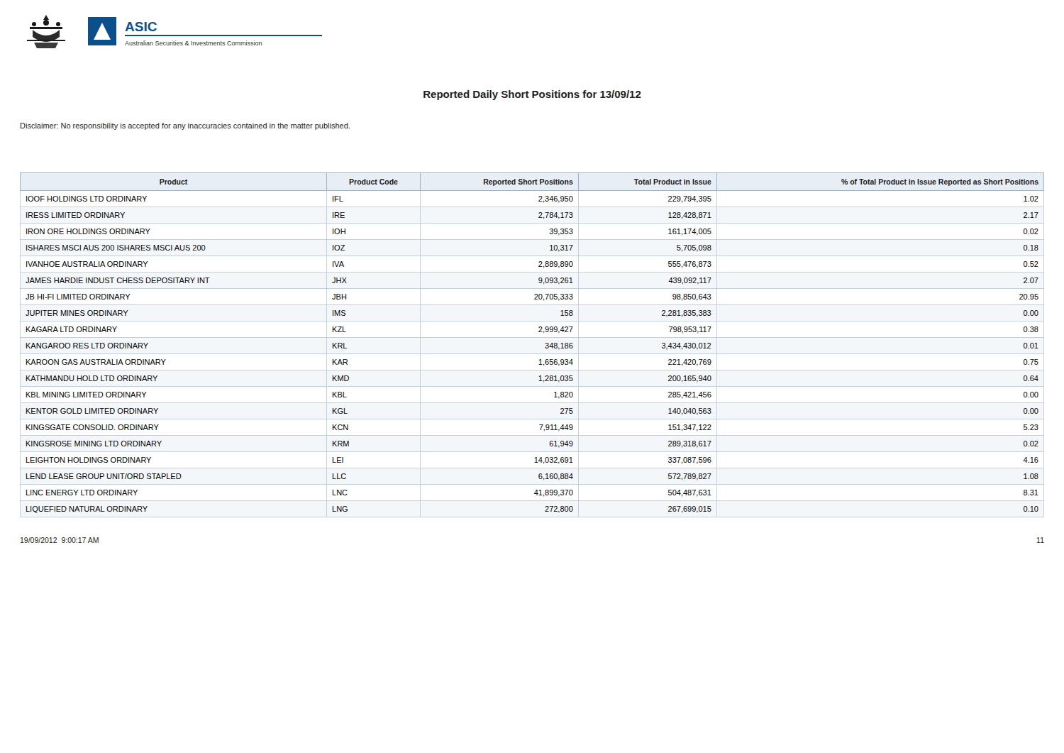ASIC Australian Securities & Investments Commission
Reported Daily Short Positions for 13/09/12
Disclaimer: No responsibility is accepted for any inaccuracies contained in the matter published.
| Product | Product Code | Reported Short Positions | Total Product in Issue | % of Total Product in Issue Reported as Short Positions |
| --- | --- | --- | --- | --- |
| IOOF HOLDINGS LTD ORDINARY | IFL | 2,346,950 | 229,794,395 | 1.02 |
| IRESS LIMITED ORDINARY | IRE | 2,784,173 | 128,428,871 | 2.17 |
| IRON ORE HOLDINGS ORDINARY | IOH | 39,353 | 161,174,005 | 0.02 |
| ISHARES MSCI AUS 200 ISHARES MSCI AUS 200 | IOZ | 10,317 | 5,705,098 | 0.18 |
| IVANHOE AUSTRALIA ORDINARY | IVA | 2,889,890 | 555,476,873 | 0.52 |
| JAMES HARDIE INDUST CHESS DEPOSITARY INT | JHX | 9,093,261 | 439,092,117 | 2.07 |
| JB HI-FI LIMITED ORDINARY | JBH | 20,705,333 | 98,850,643 | 20.95 |
| JUPITER MINES ORDINARY | IMS | 158 | 2,281,835,383 | 0.00 |
| KAGARA LTD ORDINARY | KZL | 2,999,427 | 798,953,117 | 0.38 |
| KANGAROO RES LTD ORDINARY | KRL | 348,186 | 3,434,430,012 | 0.01 |
| KAROON GAS AUSTRALIA ORDINARY | KAR | 1,656,934 | 221,420,769 | 0.75 |
| KATHMANDU HOLD LTD ORDINARY | KMD | 1,281,035 | 200,165,940 | 0.64 |
| KBL MINING LIMITED ORDINARY | KBL | 1,820 | 285,421,456 | 0.00 |
| KENTOR GOLD LIMITED ORDINARY | KGL | 275 | 140,040,563 | 0.00 |
| KINGSGATE CONSOLID. ORDINARY | KCN | 7,911,449 | 151,347,122 | 5.23 |
| KINGSROSE MINING LTD ORDINARY | KRM | 61,949 | 289,318,617 | 0.02 |
| LEIGHTON HOLDINGS ORDINARY | LEI | 14,032,691 | 337,087,596 | 4.16 |
| LEND LEASE GROUP UNIT/ORD STAPLED | LLC | 6,160,884 | 572,789,827 | 1.08 |
| LINC ENERGY LTD ORDINARY | LNC | 41,899,370 | 504,487,631 | 8.31 |
| LIQUEFIED NATURAL ORDINARY | LNG | 272,800 | 267,699,015 | 0.10 |
19/09/2012 9:00:17 AM 11